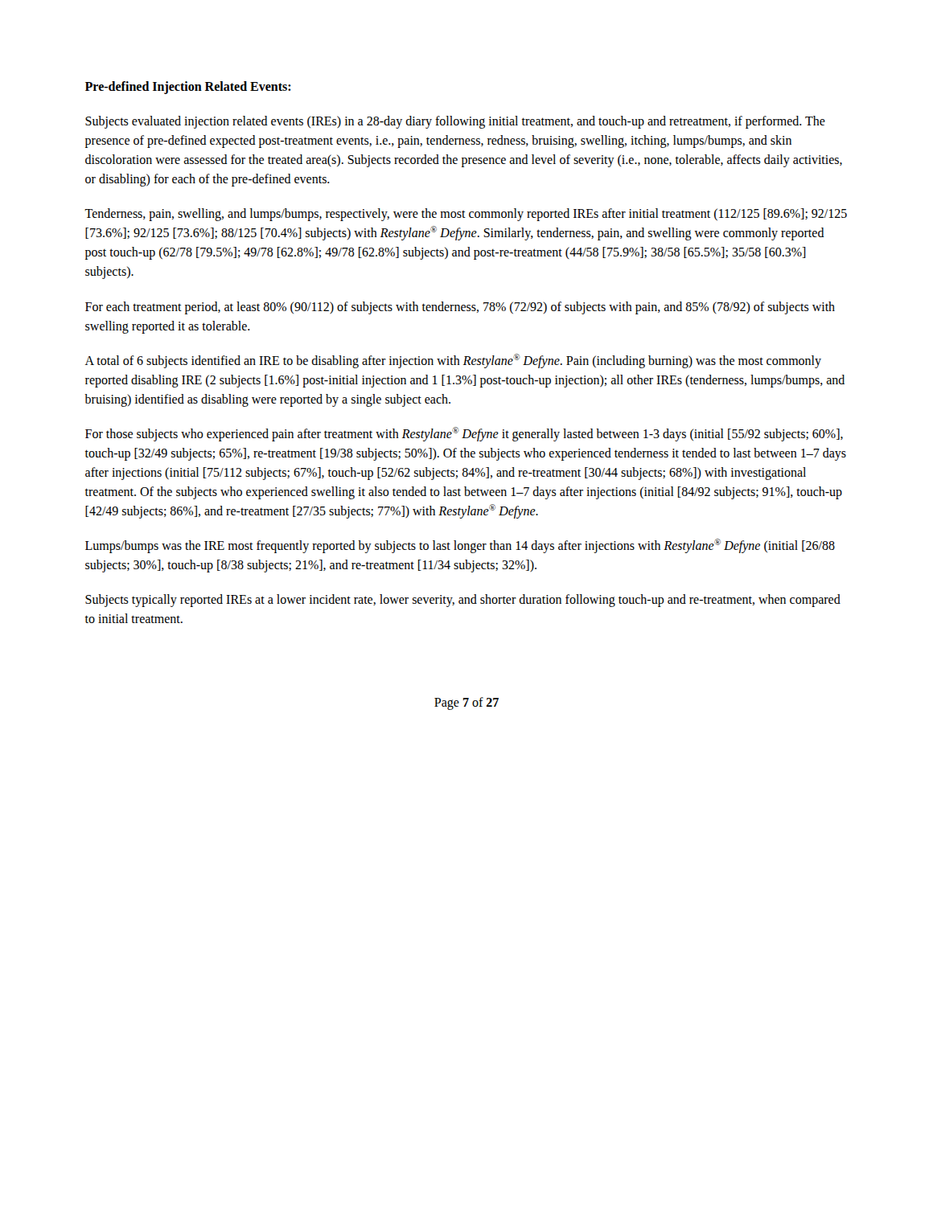Pre-defined Injection Related Events:
Subjects evaluated injection related events (IREs) in a 28-day diary following initial treatment, and touch-up and retreatment, if performed. The presence of pre-defined expected post-treatment events, i.e., pain, tenderness, redness, bruising, swelling, itching, lumps/bumps, and skin discoloration were assessed for the treated area(s). Subjects recorded the presence and level of severity (i.e., none, tolerable, affects daily activities, or disabling) for each of the pre-defined events.
Tenderness, pain, swelling, and lumps/bumps, respectively, were the most commonly reported IREs after initial treatment (112/125 [89.6%]; 92/125 [73.6%]; 92/125 [73.6%]; 88/125 [70.4%] subjects) with Restylane® Defyne. Similarly, tenderness, pain, and swelling were commonly reported post touch-up (62/78 [79.5%]; 49/78 [62.8%]; 49/78 [62.8%] subjects) and post-re-treatment (44/58 [75.9%]; 38/58 [65.5%]; 35/58 [60.3%] subjects).
For each treatment period, at least 80% (90/112) of subjects with tenderness, 78% (72/92) of subjects with pain, and 85% (78/92) of subjects with swelling reported it as tolerable.
A total of 6 subjects identified an IRE to be disabling after injection with Restylane® Defyne. Pain (including burning) was the most commonly reported disabling IRE (2 subjects [1.6%] post-initial injection and 1 [1.3%] post-touch-up injection); all other IREs (tenderness, lumps/bumps, and bruising) identified as disabling were reported by a single subject each.
For those subjects who experienced pain after treatment with Restylane® Defyne it generally lasted between 1-3 days (initial [55/92 subjects; 60%], touch-up [32/49 subjects; 65%], re-treatment [19/38 subjects; 50%]). Of the subjects who experienced tenderness it tended to last between 1–7 days after injections (initial [75/112 subjects; 67%], touch-up [52/62 subjects; 84%], and re-treatment [30/44 subjects; 68%]) with investigational treatment. Of the subjects who experienced swelling it also tended to last between 1–7 days after injections (initial [84/92 subjects; 91%], touch-up [42/49 subjects; 86%], and re-treatment [27/35 subjects; 77%]) with Restylane® Defyne.
Lumps/bumps was the IRE most frequently reported by subjects to last longer than 14 days after injections with Restylane® Defyne (initial [26/88 subjects; 30%], touch-up [8/38 subjects; 21%], and re-treatment [11/34 subjects; 32%]).
Subjects typically reported IREs at a lower incident rate, lower severity, and shorter duration following touch-up and re-treatment, when compared to initial treatment.
Page 7 of 27